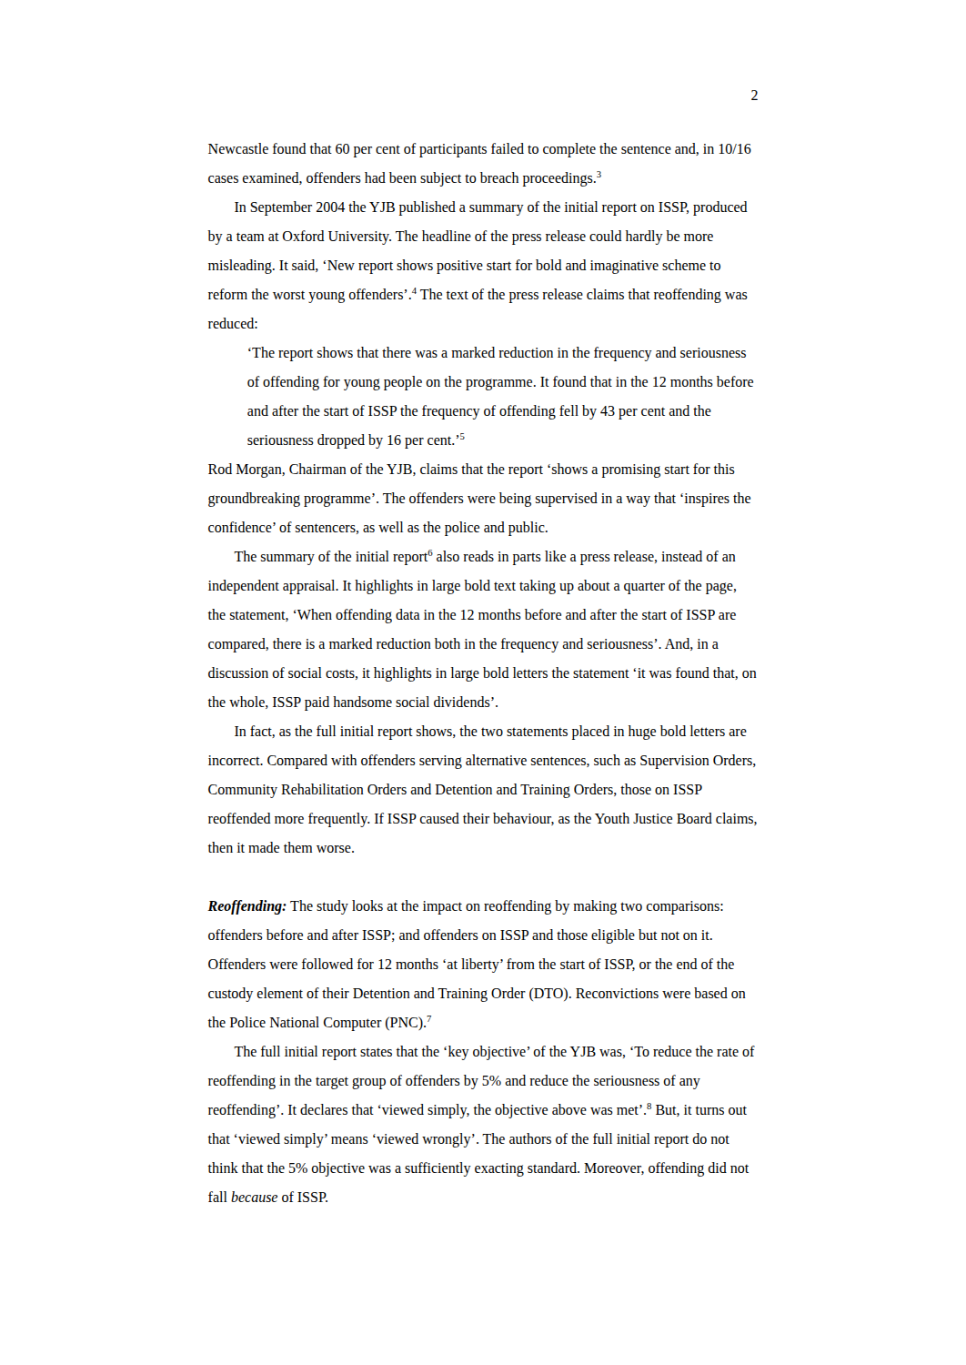2
Newcastle found that 60 per cent of participants failed to complete the sentence and, in 10/16 cases examined, offenders had been subject to breach proceedings.3
In September 2004 the YJB published a summary of the initial report on ISSP, produced by a team at Oxford University. The headline of the press release could hardly be more misleading. It said, ‘New report shows positive start for bold and imaginative scheme to reform the worst young offenders’.4 The text of the press release claims that reoffending was reduced:
‘The report shows that there was a marked reduction in the frequency and seriousness of offending for young people on the programme. It found that in the 12 months before and after the start of ISSP the frequency of offending fell by 43 per cent and the seriousness dropped by 16 per cent.’5
Rod Morgan, Chairman of the YJB, claims that the report ‘shows a promising start for this groundbreaking programme’. The offenders were being supervised in a way that ‘inspires the confidence’ of sentencers, as well as the police and public.
The summary of the initial report6 also reads in parts like a press release, instead of an independent appraisal. It highlights in large bold text taking up about a quarter of the page, the statement, ‘When offending data in the 12 months before and after the start of ISSP are compared, there is a marked reduction both in the frequency and seriousness’. And, in a discussion of social costs, it highlights in large bold letters the statement ‘it was found that, on the whole, ISSP paid handsome social dividends’.
In fact, as the full initial report shows, the two statements placed in huge bold letters are incorrect. Compared with offenders serving alternative sentences, such as Supervision Orders, Community Rehabilitation Orders and Detention and Training Orders, those on ISSP reoffended more frequently. If ISSP caused their behaviour, as the Youth Justice Board claims, then it made them worse.
Reoffending: The study looks at the impact on reoffending by making two comparisons: offenders before and after ISSP; and offenders on ISSP and those eligible but not on it. Offenders were followed for 12 months ‘at liberty’ from the start of ISSP, or the end of the custody element of their Detention and Training Order (DTO). Reconvictions were based on the Police National Computer (PNC).7
The full initial report states that the ‘key objective’ of the YJB was, ‘To reduce the rate of reoffending in the target group of offenders by 5% and reduce the seriousness of any reoffending’. It declares that ‘viewed simply, the objective above was met’.8 But, it turns out that ‘viewed simply’ means ‘viewed wrongly’. The authors of the full initial report do not think that the 5% objective was a sufficiently exacting standard. Moreover, offending did not fall because of ISSP.